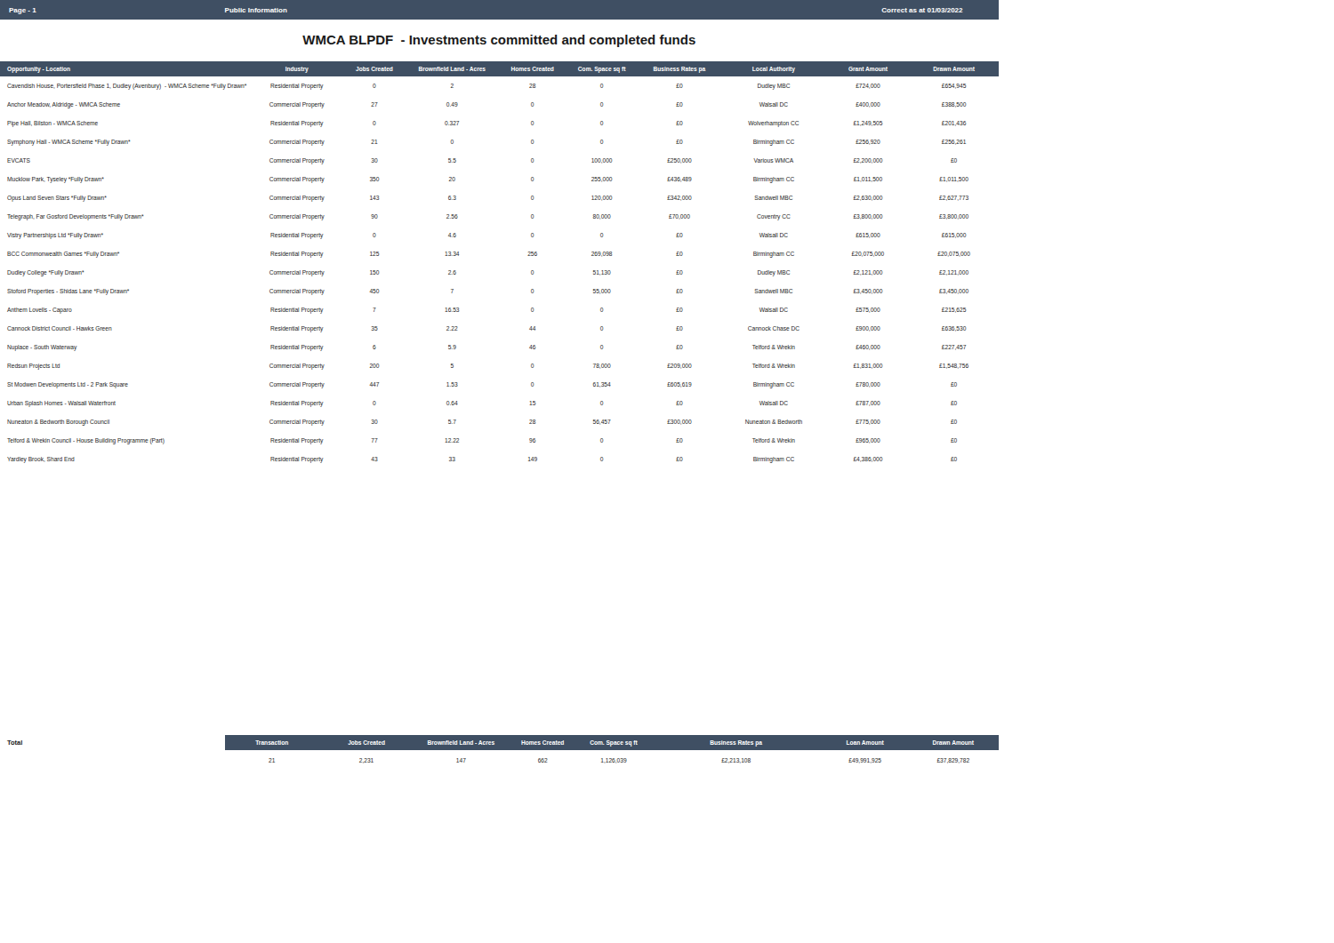Page - 1
Public Information
Correct as at 01/03/2022
WMCA BLPDF - Investments committed and completed funds
| Opportunity - Location | Industry | Jobs Created | Brownfield Land - Acres | Homes Created | Com. Space sq ft | Business Rates pa | Local Authority | Grant Amount | Drawn Amount |
| --- | --- | --- | --- | --- | --- | --- | --- | --- | --- |
| Cavendish House, Portersfield Phase 1, Dudley (Avenbury) - WMCA Scheme *Fully Drawn* | Residential Property | 0 | 2 | 28 | 0 | £0 | Dudley MBC | £724,000 | £654,945 |
| Anchor Meadow, Aldridge - WMCA Scheme | Commercial Property | 27 | 0.49 | 0 | 0 | £0 | Walsall DC | £400,000 | £388,500 |
| Pipe Hall, Bilston - WMCA Scheme | Residential Property | 0 | 0.327 | 0 | 0 | £0 | Wolverhampton CC | £1,249,505 | £201,436 |
| Symphony Hall - WMCA Scheme *Fully Drawn* | Commercial Property | 21 | 0 | 0 | 0 | £0 | Birmingham CC | £256,920 | £256,261 |
| EVCATS | Commercial Property | 30 | 5.5 | 0 | 100,000 | £250,000 | Various WMCA | £2,200,000 | £0 |
| Mucklow Park, Tyseley *Fully Drawn* | Commercial Property | 350 | 20 | 0 | 255,000 | £436,489 | Birmingham CC | £1,011,500 | £1,011,500 |
| Opus Land Seven Stars *Fully Drawn* | Commercial Property | 143 | 6.3 | 0 | 120,000 | £342,000 | Sandwell MBC | £2,630,000 | £2,627,773 |
| Telegraph, Far Gosford Developments *Fully Drawn* | Commercial Property | 90 | 2.56 | 0 | 80,000 | £70,000 | Coventry CC | £3,800,000 | £3,800,000 |
| Vistry Partnerships Ltd *Fully Drawn* | Residential Property | 0 | 4.6 | 0 | 0 | £0 | Walsall DC | £615,000 | £615,000 |
| BCC Commonwealth Games *Fully Drawn* | Residential Property | 125 | 13.34 | 256 | 269,098 | £0 | Birmingham CC | £20,075,000 | £20,075,000 |
| Dudley College *Fully Drawn* | Commercial Property | 150 | 2.6 | 0 | 51,130 | £0 | Dudley MBC | £2,121,000 | £2,121,000 |
| Stoford Properties - Shidas Lane *Fully Drawn* | Commercial Property | 450 | 7 | 0 | 55,000 | £0 | Sandwell MBC | £3,450,000 | £3,450,000 |
| Anthem Lovells - Caparo | Residential Property | 7 | 16.53 | 0 | 0 | £0 | Walsall DC | £575,000 | £215,625 |
| Cannock District Council - Hawks Green | Residential Property | 35 | 2.22 | 44 | 0 | £0 | Cannock Chase DC | £900,000 | £636,530 |
| Nuplace - South Waterway | Residential Property | 6 | 5.9 | 46 | 0 | £0 | Telford & Wrekin | £460,000 | £227,457 |
| Redsun Projects Ltd | Commercial Property | 200 | 5 | 0 | 78,000 | £209,000 | Telford & Wrekin | £1,831,000 | £1,548,756 |
| St Modwen Developments Ltd - 2 Park Square | Commercial Property | 447 | 1.53 | 0 | 61,354 | £605,619 | Birmingham CC | £780,000 | £0 |
| Urban Splash Homes - Walsall Waterfront | Residential Property | 0 | 0.64 | 15 | 0 | £0 | Walsall DC | £787,000 | £0 |
| Nuneaton & Bedworth Borough Council | Commercial Property | 30 | 5.7 | 28 | 56,457 | £300,000 | Nuneaton & Bedworth | £775,000 | £0 |
| Telford & Wrekin Council - House Building Programme (Part) | Residential Property | 77 | 12.22 | 96 | 0 | £0 | Telford & Wrekin | £965,000 | £0 |
| Yardley Brook, Shard End | Residential Property | 43 | 33 | 149 | 0 | £0 | Birmingham CC | £4,386,000 | £0 |
Total
| Transaction | Jobs Created | Brownfield Land - Acres | Homes Created | Com. Space sq ft | Business Rates pa | Loan Amount | Drawn Amount |
| --- | --- | --- | --- | --- | --- | --- | --- |
| 21 | 2,231 | 147 | 662 | 1,126,039 | £2,213,108 | £49,991,925 | £37,829,782 |